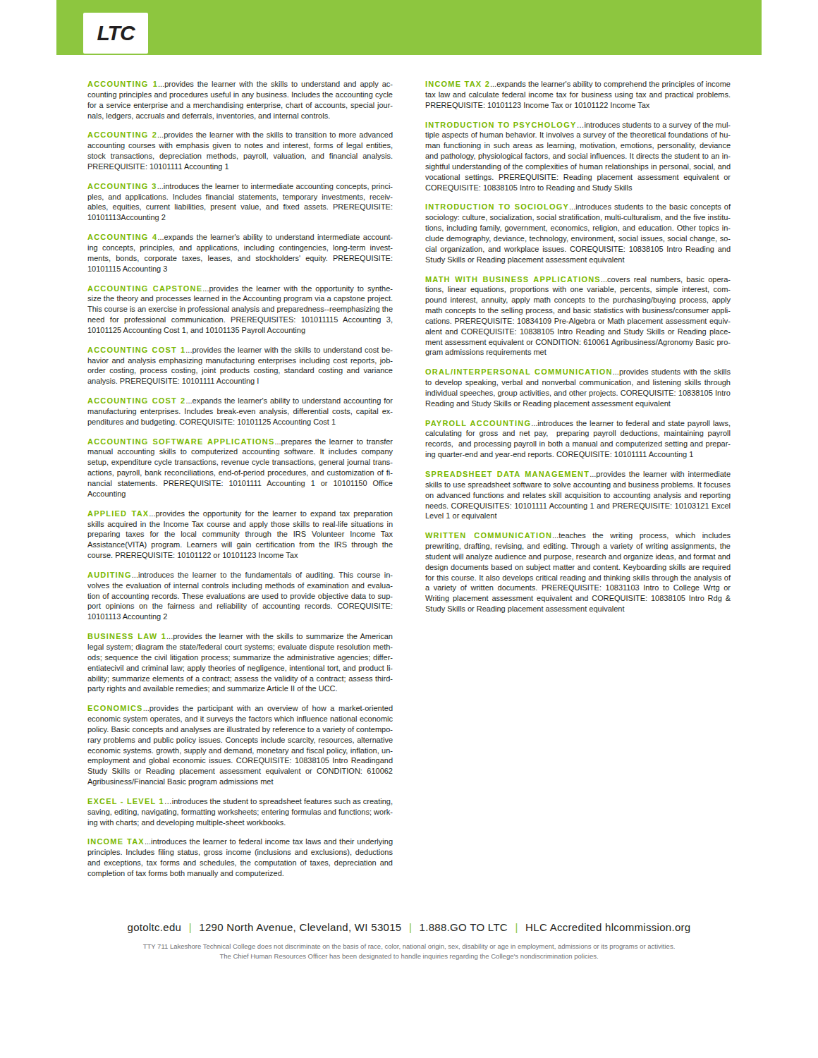LTC
ACCOUNTING 1...provides the learner with the skills to understand and apply accounting principles and procedures useful in any business. Includes the accounting cycle for a service enterprise and a merchandising enterprise, chart of accounts, special journals, ledgers, accruals and deferrals, inventories, and internal controls.
ACCOUNTING 2...provides the learner with the skills to transition to more advanced accounting courses with emphasis given to notes and interest, forms of legal entities, stock transactions, depreciation methods, payroll, valuation, and financial analysis. PREREQUISITE: 10101111 Accounting 1
ACCOUNTING 3...introduces the learner to intermediate accounting concepts, principles, and applications. Includes financial statements, temporary investments, receivables, equities, current liabilities, present value, and fixed assets. PREREQUISITE: 10101113Accounting 2
ACCOUNTING 4...expands the learner's ability to understand intermediate accounting concepts, principles, and applications, including contingencies, long-term investments, bonds, corporate taxes, leases, and stockholders' equity. PREREQUISITE: 10101115 Accounting 3
ACCOUNTING CAPSTONE...provides the learner with the opportunity to synthesize the theory and processes learned in the Accounting program via a capstone project. This course is an exercise in professional analysis and preparedness--reemphasizing the need for professional communication. PREREQUISITES: 101011115 Accounting 3, 10101125 Accounting Cost 1, and 10101135 Payroll Accounting
ACCOUNTING COST 1...provides the learner with the skills to understand cost behavior and analysis emphasizing manufacturing enterprises including cost reports, job-order costing, process costing, joint products costing, standard costing and variance analysis. PREREQUISITE: 10101111 Accounting I
ACCOUNTING COST 2...expands the learner's ability to understand accounting for manufacturing enterprises. Includes break-even analysis, differential costs, capital expenditures and budgeting. COREQUISITE: 10101125 Accounting Cost 1
ACCOUNTING SOFTWARE APPLICATIONS...prepares the learner to transfer manual accounting skills to computerized accounting software. It includes company setup, expenditure cycle transactions, revenue cycle transactions, general journal transactions, payroll, bank reconciliations, end-of-period procedures, and customization of financial statements. PREREQUISITE: 10101111 Accounting 1 or 10101150 Office Accounting
APPLIED TAX...provides the opportunity for the learner to expand tax preparation skills acquired in the Income Tax course and apply those skills to real-life situations in preparing taxes for the local community through the IRS Volunteer Income Tax Assistance(VITA) program. Learners will gain certification from the IRS through the course. PREREQUISITE: 10101122 or 10101123 Income Tax
AUDITING...introduces the learner to the fundamentals of auditing. This course involves the evaluation of internal controls including methods of examination and evaluation of accounting records. These evaluations are used to provide objective data to support opinions on the fairness and reliability of accounting records. COREQUISITE: 10101113 Accounting 2
BUSINESS LAW 1...provides the learner with the skills to summarize the American legal system; diagram the state/federal court systems; evaluate dispute resolution methods; sequence the civil litigation process; summarize the administrative agencies; differentiatecivil and criminal law; apply theories of negligence, intentional tort, and product liability; summarize elements of a contract; assess the validity of a contract; assess third-party rights and available remedies; and summarize Article II of the UCC.
ECONOMICS...provides the participant with an overview of how a market-oriented economic system operates, and it surveys the factors which influence national economic policy. Basic concepts and analyses are illustrated by reference to a variety of contemporary problems and public policy issues. Concepts include scarcity, resources, alternative economic systems. growth, supply and demand, monetary and fiscal policy, inflation, unemployment and global economic issues. COREQUISITE: 10838105 Intro Readingand Study Skills or Reading placement assessment equivalent or CONDITION: 610062 Agribusiness/Financial Basic program admissions met
EXCEL - LEVEL 1…introduces the student to spreadsheet features such as creating, saving, editing, navigating, formatting worksheets; entering formulas and functions; working with charts; and developing multiple-sheet workbooks.
INCOME TAX...introduces the learner to federal income tax laws and their underlying principles. Includes filing status, gross income (inclusions and exclusions), deductions and exceptions, tax forms and schedules, the computation of taxes, depreciation and completion of tax forms both manually and computerized.
INCOME TAX 2...expands the learner's ability to comprehend the principles of income tax law and calculate federal income tax for business using tax and practical problems. PREREQUISITE: 10101123 Income Tax or 10101122 Income Tax
INTRODUCTION TO PSYCHOLOGY…introduces students to a survey of the multiple aspects of human behavior. It involves a survey of the theoretical foundations of human functioning in such areas as learning, motivation, emotions, personality, deviance and pathology, physiological factors, and social influences. It directs the student to an insightful understanding of the complexities of human relationships in personal, social, and vocational settings. PREREQUISITE: Reading placement assessment equivalent or COREQUISITE: 10838105 Intro to Reading and Study Skills
INTRODUCTION TO SOCIOLOGY...introduces students to the basic concepts of sociology: culture, socialization, social stratification, multi-culturalism, and the five institutions, including family, government, economics, religion, and education. Other topics include demography, deviance, technology, environment, social issues, social change, social organization, and workplace issues. COREQUISITE: 10838105 Intro Reading and Study Skills or Reading placement assessment equivalent
MATH WITH BUSINESS APPLICATIONS...covers real numbers, basic operations, linear equations, proportions with one variable, percents, simple interest, compound interest, annuity, apply math concepts to the purchasing/buying process, apply math concepts to the selling process, and basic statistics with business/consumer applications. PREREQUISITE: 10834109 Pre-Algebra or Math placement assessment equivalent and COREQUISITE: 10838105 Intro Reading and Study Skills or Reading placement assessment equivalent or CONDITION: 610061 Agribusiness/Agronomy Basic program admissions requirements met
ORAL/INTERPERSONAL COMMUNICATION...provides students with the skills to develop speaking, verbal and nonverbal communication, and listening skills through individual speeches, group activities, and other projects. COREQUISITE: 10838105 Intro Reading and Study Skills or Reading placement assessment equivalent
PAYROLL ACCOUNTING...introduces the learner to federal and state payroll laws, calculating for gross and net pay, preparing payroll deductions, maintaining payroll records, and processing payroll in both a manual and computerized setting and preparing quarter-end and year-end reports. COREQUISITE: 10101111 Accounting 1
SPREADSHEET DATA MANAGEMENT...provides the learner with intermediate skills to use spreadsheet software to solve accounting and business problems. It focuses on advanced functions and relates skill acquisition to accounting analysis and reporting needs. COREQUISITES: 10101111 Accounting 1 and PREREQUISITE: 10103121 Excel Level 1 or equivalent
WRITTEN COMMUNICATION...teaches the writing process, which includes prewriting, drafting, revising, and editing. Through a variety of writing assignments, the student will analyze audience and purpose, research and organize ideas, and format and design documents based on subject matter and content. Keyboarding skills are required for this course. It also develops critical reading and thinking skills through the analysis of a variety of written documents. PREREQUISITE: 10831103 Intro to College Wrtg or Writing placement assessment equivalent and COREQUISITE: 10838105 Intro Rdg & Study Skills or Reading placement assessment equivalent
gotoltc.edu | 1290 North Avenue, Cleveland, WI 53015 | 1.888.GO TO LTC | HLC Accredited hlcommission.org
TTY 711 Lakeshore Technical College does not discriminate on the basis of race, color, national origin, sex, disability or age in employment, admissions or its programs or activities.
The Chief Human Resources Officer has been designated to handle inquiries regarding the College's nondiscrimination policies.